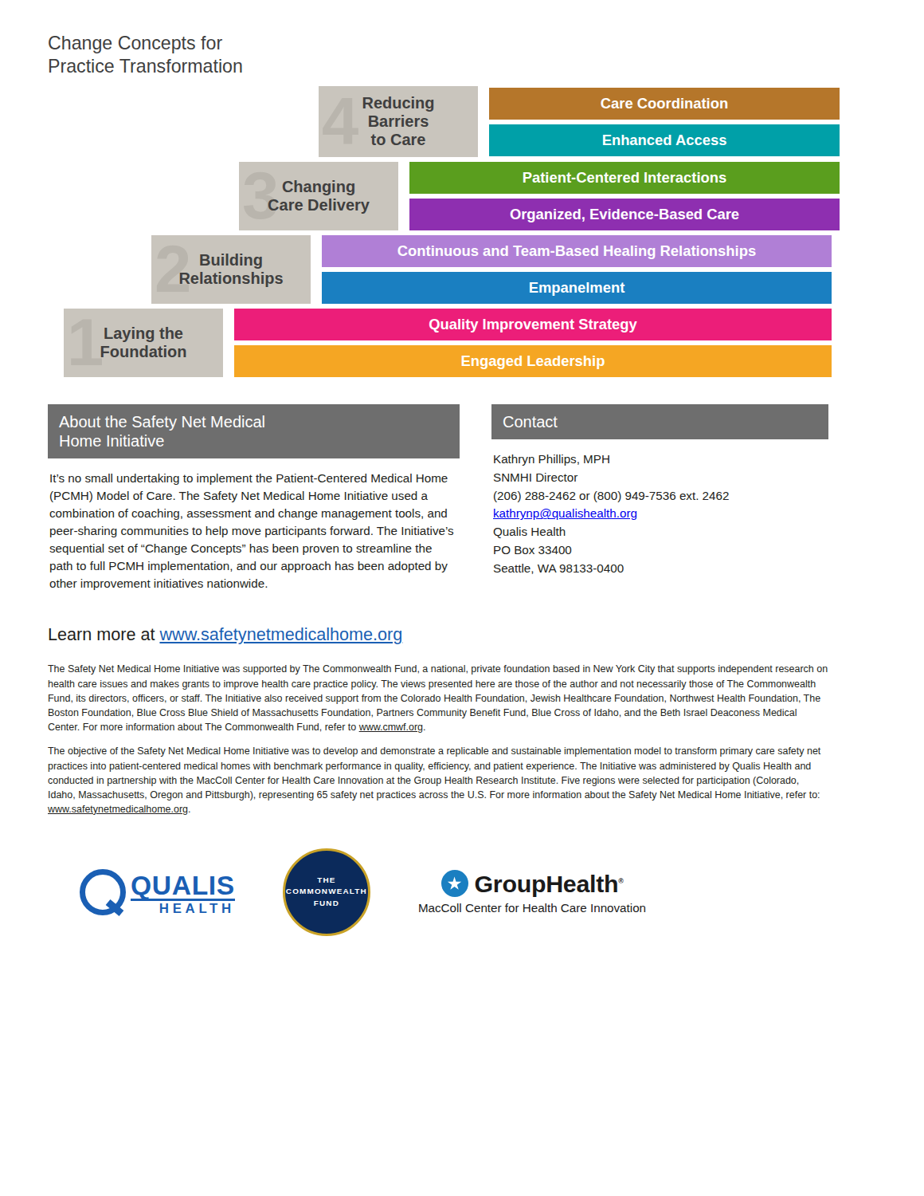Change Concepts for
Practice Transformation
4 Reducing
Barriers
to Care
Care Coordination
Enhanced Access
3 Changing
Care Delivery
Patient-Centered Interactions
Organized, Evidence-Based Care
2 Building
Relationships
Continuous and Team-Based Healing Relationships
Empanelment
1 Laying the
Foundation
Quality Improvement Strategy
Engaged Leadership
About the Safety Net Medical
Home Initiative
It’s no small undertaking to implement the Patient-Centered Medical Home (PCMH) Model of Care. The Safety Net Medical Home Initiative used a combination of coaching, assessment and change management tools, and peer-sharing communities to help move participants forward. The Initiative’s sequential set of “Change Concepts” has been proven to streamline the path to full PCMH implementation, and our approach has been adopted by other improvement initiatives nationwide.
Contact
Kathryn Phillips, MPH
SNMHI Director
(206) 288-2462 or (800) 949-7536 ext. 2462
kathrynp@qualishealth.org
Qualis Health
PO Box 33400
Seattle, WA 98133-0400
Learn more at www.safetynetmedicalhome.org
The Safety Net Medical Home Initiative was supported by The Commonwealth Fund, a national, private foundation based in New York City that supports independent research on health care issues and makes grants to improve health care practice policy. The views presented here are those of the author and not necessarily those of The Commonwealth Fund, its directors, officers, or staff. The Initiative also received support from the Colorado Health Foundation, Jewish Healthcare Foundation, Northwest Health Foundation, The Boston Foundation, Blue Cross Blue Shield of Massachusetts Foundation, Partners Community Benefit Fund, Blue Cross of Idaho, and the Beth Israel Deaconess Medical Center. For more information about The Commonwealth Fund, refer to www.cmwf.org.
The objective of the Safety Net Medical Home Initiative was to develop and demonstrate a replicable and sustainable implementation model to transform primary care safety net practices into patient-centered medical homes with benchmark performance in quality, efficiency, and patient experience. The Initiative was administered by Qualis Health and conducted in partnership with the MacColl Center for Health Care Innovation at the Group Health Research Institute. Five regions were selected for participation (Colorado, Idaho, Massachusetts, Oregon and Pittsburgh), representing 65 safety net practices across the U.S. For more information about the Safety Net Medical Home Initiative, refer to: www.safetynetmedicalhome.org.
QUALIS
HEALTH
THE COMMONWEALTH FUND
GroupHealth®
MacColl Center for Health Care Innovation